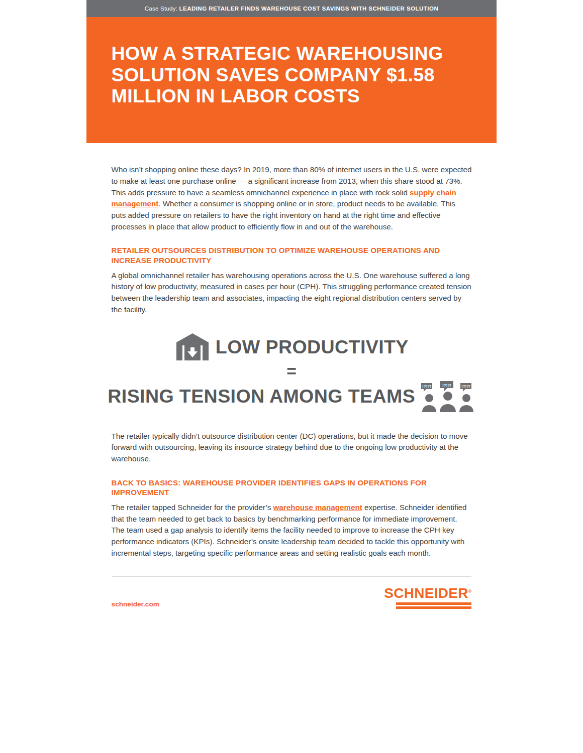Case Study: LEADING RETAILER FINDS WAREHOUSE COST SAVINGS WITH SCHNEIDER SOLUTION
How a strategic warehousing solution saves company $1.58 million in labor costs
Who isn’t shopping online these days? In 2019, more than 80% of internet users in the U.S. were expected to make at least one purchase online — a significant increase from 2013, when this share stood at 73%. This adds pressure to have a seamless omnichannel experience in place with rock solid supply chain management. Whether a consumer is shopping online or in store, product needs to be available. This puts added pressure on retailers to have the right inventory on hand at the right time and effective processes in place that allow product to efficiently flow in and out of the warehouse.
Retailer outsources distribution to optimize warehouse operations and increase productivity
A global omnichannel retailer has warehousing operations across the U.S. One warehouse suffered a long history of low productivity, measured in cases per hour (CPH). This struggling performance created tension between the leadership team and associates, impacting the eight regional distribution centers served by the facility.
LOW PRODUCTIVITY
=
RISING TENSION AMONG TEAMS !?!?! !?!?! !?!?!
The retailer typically didn’t outsource distribution center (DC) operations, but it made the decision to move forward with outsourcing, leaving its insource strategy behind due to the ongoing low productivity at the warehouse.
Back to basics: Warehouse provider identifies gaps in operations for improvement
The retailer tapped Schneider for the provider’s warehouse management expertise. Schneider identified that the team needed to get back to basics by benchmarking performance for immediate improvement. The team used a gap analysis to identify items the facility needed to improve to increase the CPH key performance indicators (KPIs). Schneider’s onsite leadership team decided to tackle this opportunity with incremental steps, targeting specific performance areas and setting realistic goals each month.
schneider.com
SCHNEIDER®